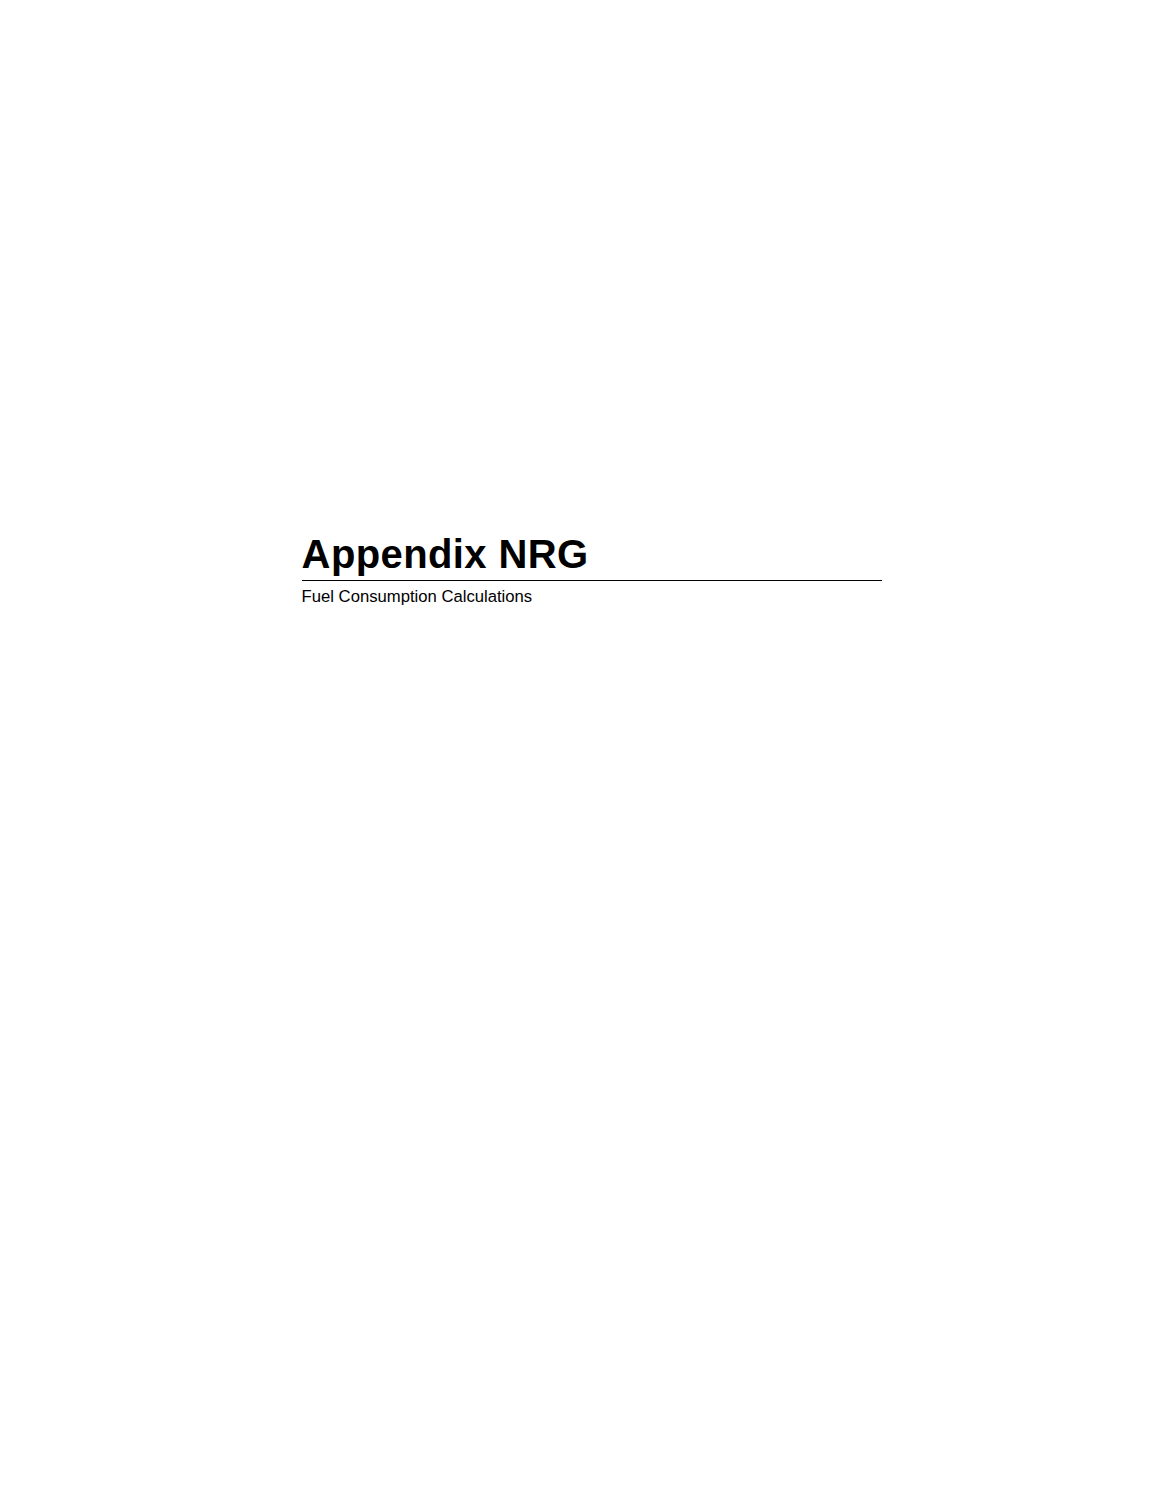Appendix NRG
Fuel Consumption Calculations